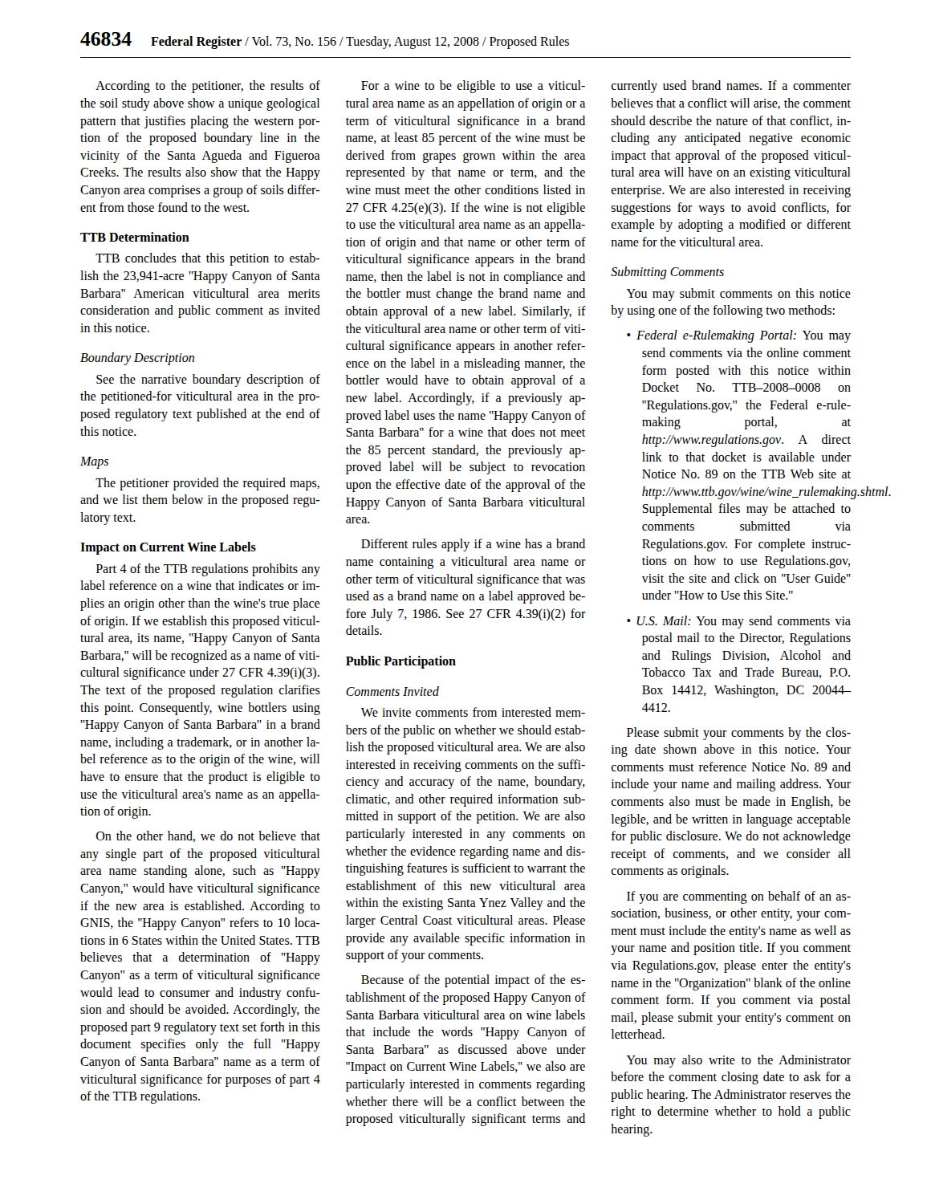46834
Federal Register / Vol. 73, No. 156 / Tuesday, August 12, 2008 / Proposed Rules
According to the petitioner, the results of the soil study above show a unique geological pattern that justifies placing the western portion of the proposed boundary line in the vicinity of the Santa Agueda and Figueroa Creeks. The results also show that the Happy Canyon area comprises a group of soils different from those found to the west.
TTB Determination
TTB concludes that this petition to establish the 23,941-acre ''Happy Canyon of Santa Barbara'' American viticultural area merits consideration and public comment as invited in this notice.
Boundary Description
See the narrative boundary description of the petitioned-for viticultural area in the proposed regulatory text published at the end of this notice.
Maps
The petitioner provided the required maps, and we list them below in the proposed regulatory text.
Impact on Current Wine Labels
Part 4 of the TTB regulations prohibits any label reference on a wine that indicates or implies an origin other than the wine's true place of origin. If we establish this proposed viticultural area, its name, ''Happy Canyon of Santa Barbara,'' will be recognized as a name of viticultural significance under 27 CFR 4.39(i)(3). The text of the proposed regulation clarifies this point. Consequently, wine bottlers using ''Happy Canyon of Santa Barbara'' in a brand name, including a trademark, or in another label reference as to the origin of the wine, will have to ensure that the product is eligible to use the viticultural area's name as an appellation of origin.
On the other hand, we do not believe that any single part of the proposed viticultural area name standing alone, such as ''Happy Canyon,'' would have viticultural significance if the new area is established. According to GNIS, the ''Happy Canyon'' refers to 10 locations in 6 States within the United States. TTB believes that a determination of ''Happy Canyon'' as a term of viticultural significance would lead to consumer and industry confusion and should be avoided. Accordingly, the proposed part 9 regulatory text set forth in this document specifies only the full ''Happy Canyon of Santa Barbara'' name as a term of viticultural significance for purposes of part 4 of the TTB regulations.
For a wine to be eligible to use a viticultural area name as an appellation of origin or a term of viticultural significance in a brand name, at least 85 percent of the wine must be derived from grapes grown within the area represented by that name or term, and the wine must meet the other conditions listed in 27 CFR 4.25(e)(3). If the wine is not eligible to use the viticultural area name as an appellation of origin and that name or other term of viticultural significance appears in the brand name, then the label is not in compliance and the bottler must change the brand name and obtain approval of a new label. Similarly, if the viticultural area name or other term of viticultural significance appears in another reference on the label in a misleading manner, the bottler would have to obtain approval of a new label. Accordingly, if a previously approved label uses the name ''Happy Canyon of Santa Barbara'' for a wine that does not meet the 85 percent standard, the previously approved label will be subject to revocation upon the effective date of the approval of the Happy Canyon of Santa Barbara viticultural area.
Different rules apply if a wine has a brand name containing a viticultural area name or other term of viticultural significance that was used as a brand name on a label approved before July 7, 1986. See 27 CFR 4.39(i)(2) for details.
Public Participation
Comments Invited
We invite comments from interested members of the public on whether we should establish the proposed viticultural area. We are also interested in receiving comments on the sufficiency and accuracy of the name, boundary, climatic, and other required information submitted in support of the petition. We are also particularly interested in any comments on whether the evidence regarding name and distinguishing features is sufficient to warrant the establishment of this new viticultural area within the existing Santa Ynez Valley and the larger Central Coast viticultural areas. Please provide any available specific information in support of your comments.
Because of the potential impact of the establishment of the proposed Happy Canyon of Santa Barbara viticultural area on wine labels that include the words ''Happy Canyon of Santa Barbara'' as discussed above under ''Impact on Current Wine Labels,'' we also are particularly interested in comments regarding whether there will be a conflict between the proposed viticulturally significant terms and currently used brand names. If a commenter believes that a conflict will arise, the comment should describe the nature of that conflict, including any anticipated negative economic impact that approval of the proposed viticultural area will have on an existing viticultural enterprise. We are also interested in receiving suggestions for ways to avoid conflicts, for example by adopting a modified or different name for the viticultural area.
Submitting Comments
You may submit comments on this notice by using one of the following two methods:
Federal e-Rulemaking Portal: You may send comments via the online comment form posted with this notice within Docket No. TTB–2008–0008 on ''Regulations.gov,'' the Federal e-rulemaking portal, at http://www.regulations.gov. A direct link to that docket is available under Notice No. 89 on the TTB Web site at http://www.ttb.gov/wine/wine_rulemaking.shtml. Supplemental files may be attached to comments submitted via Regulations.gov. For complete instructions on how to use Regulations.gov, visit the site and click on ''User Guide'' under ''How to Use this Site.''
U.S. Mail: You may send comments via postal mail to the Director, Regulations and Rulings Division, Alcohol and Tobacco Tax and Trade Bureau, P.O. Box 14412, Washington, DC 20044–4412.
Please submit your comments by the closing date shown above in this notice. Your comments must reference Notice No. 89 and include your name and mailing address. Your comments also must be made in English, be legible, and be written in language acceptable for public disclosure. We do not acknowledge receipt of comments, and we consider all comments as originals.
If you are commenting on behalf of an association, business, or other entity, your comment must include the entity's name as well as your name and position title. If you comment via Regulations.gov, please enter the entity's name in the ''Organization'' blank of the online comment form. If you comment via postal mail, please submit your entity's comment on letterhead.
You may also write to the Administrator before the comment closing date to ask for a public hearing. The Administrator reserves the right to determine whether to hold a public hearing.